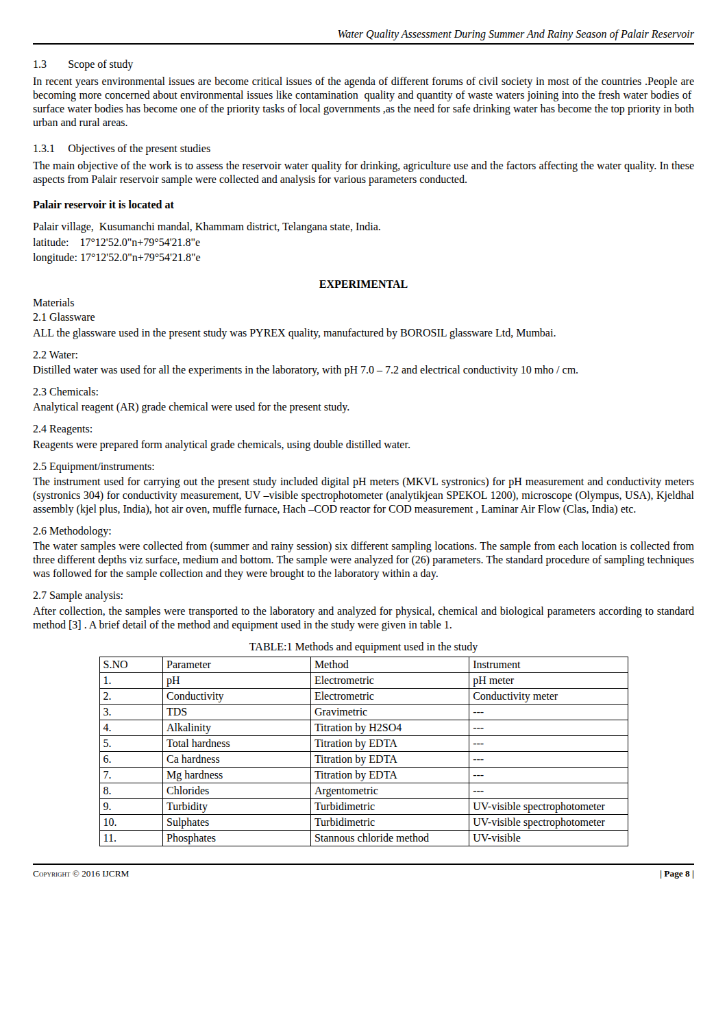Water Quality Assessment During Summer And Rainy Season of Palair Reservoir
1.3 Scope of study
In recent years environmental issues are become critical issues of the agenda of different forums of civil society in most of the countries .People are becoming more concerned about environmental issues like contamination quality and quantity of waste waters joining into the fresh water bodies of surface water bodies has become one of the priority tasks of local governments ,as the need for safe drinking water has become the top priority in both urban and rural areas.
1.3.1 Objectives of the present studies
The main objective of the work is to assess the reservoir water quality for drinking, agriculture use and the factors affecting the water quality. In these aspects from Palair reservoir sample were collected and analysis for various parameters conducted.
Palair reservoir it is located at
Palair village, Kusumanchi mandal, Khammam district, Telangana state, India.
latitude: 17°12'52.0"n+79°54'21.8"e
longitude: 17°12'52.0"n+79°54'21.8"e
EXPERIMENTAL
Materials
2.1 Glassware
ALL the glassware used in the present study was PYREX quality, manufactured by BOROSIL glassware Ltd, Mumbai.
2.2 Water:
Distilled water was used for all the experiments in the laboratory, with pH 7.0 – 7.2 and electrical conductivity 10 mho / cm.
2.3 Chemicals:
Analytical reagent (AR) grade chemical were used for the present study.
2.4 Reagents:
Reagents were prepared form analytical grade chemicals, using double distilled water.
2.5 Equipment/instruments:
The instrument used for carrying out the present study included digital pH meters (MKVL systronics) for pH measurement and conductivity meters (systronics 304) for conductivity measurement, UV –visible spectrophotometer (analytikjean SPEKOL 1200), microscope (Olympus, USA), Kjeldhal assembly (kjel plus, India), hot air oven, muffle furnace, Hach –COD reactor for COD measurement , Laminar Air Flow (Clas, India) etc.
2.6 Methodology:
The water samples were collected from (summer and rainy session) six different sampling locations. The sample from each location is collected from three different depths viz surface, medium and bottom. The sample were analyzed for (26) parameters. The standard procedure of sampling techniques was followed for the sample collection and they were brought to the laboratory within a day.
2.7 Sample analysis:
After collection, the samples were transported to the laboratory and analyzed for physical, chemical and biological parameters according to standard method [3] . A brief detail of the method and equipment used in the study were given in table 1.
TABLE:1 Methods and equipment used in the study
| S.NO | Parameter | Method | Instrument |
| --- | --- | --- | --- |
| 1. | pH | Electrometric | pH meter |
| 2. | Conductivity | Electrometric | Conductivity meter |
| 3. | TDS | Gravimetric | --- |
| 4. | Alkalinity | Titration by H2SO4 | --- |
| 5. | Total hardness | Titration by EDTA | --- |
| 6. | Ca hardness | Titration by EDTA | --- |
| 7. | Mg hardness | Titration by EDTA | --- |
| 8. | Chlorides | Argentometric | --- |
| 9. | Turbidity | Turbidimetric | UV-visible spectrophotometer |
| 10. | Sulphates | Turbidimetric | UV-visible spectrophotometer |
| 11. | Phosphates | Stannous chloride method | UV-visible |
Copyright © 2016 IJCRM
| Page 8 |